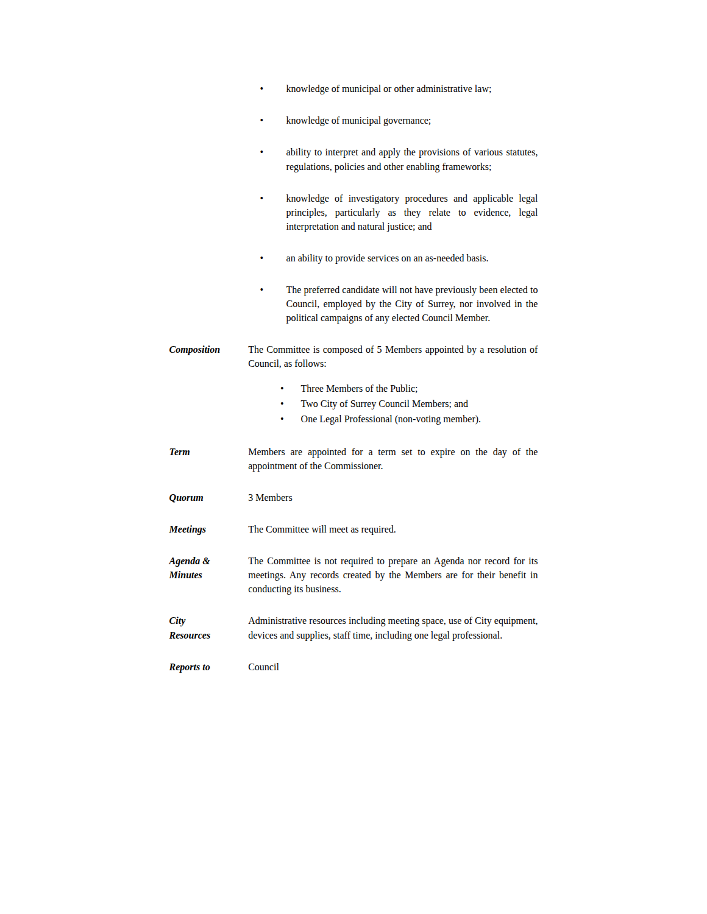knowledge of municipal or other administrative law;
knowledge of municipal governance;
ability to interpret and apply the provisions of various statutes, regulations, policies and other enabling frameworks;
knowledge of investigatory procedures and applicable legal principles, particularly as they relate to evidence, legal interpretation and natural justice; and
an ability to provide services on an as-needed basis.
The preferred candidate will not have previously been elected to Council, employed by the City of Surrey, nor involved in the political campaigns of any elected Council Member.
| Composition | The Committee is composed of 5 Members appointed by a resolution of Council, as follows: Three Members of the Public; Two City of Surrey Council Members; and One Legal Professional (non-voting member). |
| Term | Members are appointed for a term set to expire on the day of the appointment of the Commissioner. |
| Quorum | 3 Members |
| Meetings | The Committee will meet as required. |
| Agenda & Minutes | The Committee is not required to prepare an Agenda nor record for its meetings. Any records created by the Members are for their benefit in conducting its business. |
| City Resources | Administrative resources including meeting space, use of City equipment, devices and supplies, staff time, including one legal professional. |
| Reports to | Council |